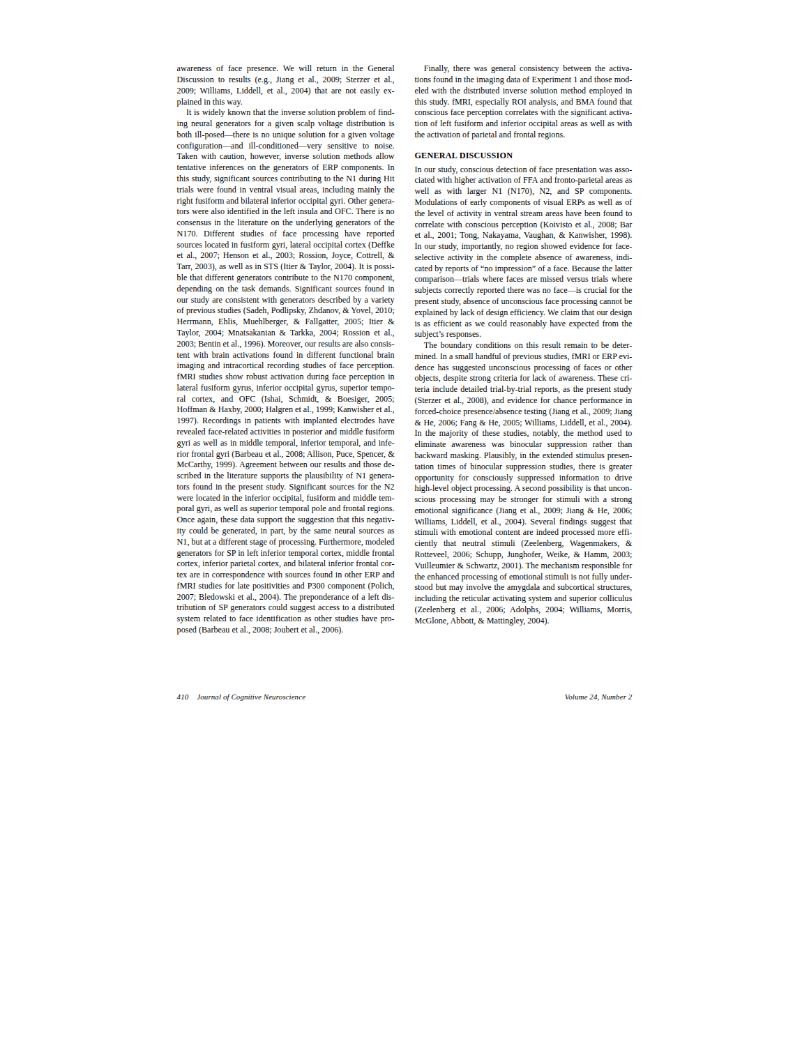awareness of face presence. We will return in the General Discussion to results (e.g., Jiang et al., 2009; Sterzer et al., 2009; Williams, Liddell, et al., 2004) that are not easily explained in this way.
It is widely known that the inverse solution problem of finding neural generators for a given scalp voltage distribution is both ill-posed—there is no unique solution for a given voltage configuration—and ill-conditioned—very sensitive to noise. Taken with caution, however, inverse solution methods allow tentative inferences on the generators of ERP components. In this study, significant sources contributing to the N1 during Hit trials were found in ventral visual areas, including mainly the right fusiform and bilateral inferior occipital gyri. Other generators were also identified in the left insula and OFC. There is no consensus in the literature on the underlying generators of the N170. Different studies of face processing have reported sources located in fusiform gyri, lateral occipital cortex (Deffke et al., 2007; Henson et al., 2003; Rossion, Joyce, Cottrell, & Tarr, 2003), as well as in STS (Itier & Taylor, 2004). It is possible that different generators contribute to the N170 component, depending on the task demands. Significant sources found in our study are consistent with generators described by a variety of previous studies (Sadeh, Podlipsky, Zhdanov, & Yovel, 2010; Herrmann, Ehlis, Muehlberger, & Fallgatter, 2005; Itier & Taylor, 2004; Mnatsakanian & Tarkka, 2004; Rossion et al., 2003; Bentin et al., 1996). Moreover, our results are also consistent with brain activations found in different functional brain imaging and intracortical recording studies of face perception. fMRI studies show robust activation during face perception in lateral fusiform gyrus, inferior occipital gyrus, superior temporal cortex, and OFC (Ishai, Schmidt, & Boesiger, 2005; Hoffman & Haxby, 2000; Halgren et al., 1999; Kanwisher et al., 1997). Recordings in patients with implanted electrodes have revealed face-related activities in posterior and middle fusiform gyri as well as in middle temporal, inferior temporal, and inferior frontal gyri (Barbeau et al., 2008; Allison, Puce, Spencer, & McCarthy, 1999). Agreement between our results and those described in the literature supports the plausibility of N1 generators found in the present study. Significant sources for the N2 were located in the inferior occipital, fusiform and middle temporal gyri, as well as superior temporal pole and frontal regions. Once again, these data support the suggestion that this negativity could be generated, in part, by the same neural sources as N1, but at a different stage of processing. Furthermore, modeled generators for SP in left inferior temporal cortex, middle frontal cortex, inferior parietal cortex, and bilateral inferior frontal cortex are in correspondence with sources found in other ERP and fMRI studies for late positivities and P300 component (Polich, 2007; Bledowski et al., 2004). The preponderance of a left distribution of SP generators could suggest access to a distributed system related to face identification as other studies have proposed (Barbeau et al., 2008; Joubert et al., 2006).
Finally, there was general consistency between the activations found in the imaging data of Experiment 1 and those modeled with the distributed inverse solution method employed in this study. fMRI, especially ROI analysis, and BMA found that conscious face perception correlates with the significant activation of left fusiform and inferior occipital areas as well as with the activation of parietal and frontal regions.
GENERAL DISCUSSION
In our study, conscious detection of face presentation was associated with higher activation of FFA and fronto-parietal areas as well as with larger N1 (N170), N2, and SP components. Modulations of early components of visual ERPs as well as of the level of activity in ventral stream areas have been found to correlate with conscious perception (Koivisto et al., 2008; Bar et al., 2001; Tong, Nakayama, Vaughan, & Kanwisher, 1998). In our study, importantly, no region showed evidence for face-selective activity in the complete absence of awareness, indicated by reports of “no impression” of a face. Because the latter comparison—trials where faces are missed versus trials where subjects correctly reported there was no face—is crucial for the present study, absence of unconscious face processing cannot be explained by lack of design efficiency. We claim that our design is as efficient as we could reasonably have expected from the subject’s responses.
The boundary conditions on this result remain to be determined. In a small handful of previous studies, fMRI or ERP evidence has suggested unconscious processing of faces or other objects, despite strong criteria for lack of awareness. These criteria include detailed trial-by-trial reports, as the present study (Sterzer et al., 2008), and evidence for chance performance in forced-choice presence/absence testing (Jiang et al., 2009; Jiang & He, 2006; Fang & He, 2005; Williams, Liddell, et al., 2004). In the majority of these studies, notably, the method used to eliminate awareness was binocular suppression rather than backward masking. Plausibly, in the extended stimulus presentation times of binocular suppression studies, there is greater opportunity for consciously suppressed information to drive high-level object processing. A second possibility is that unconscious processing may be stronger for stimuli with a strong emotional significance (Jiang et al., 2009; Jiang & He, 2006; Williams, Liddell, et al., 2004). Several findings suggest that stimuli with emotional content are indeed processed more efficiently that neutral stimuli (Zeelenberg, Wagenmakers, & Rotteveel, 2006; Schupp, Junghofer, Weike, & Hamm, 2003; Vuilleumier & Schwartz, 2001). The mechanism responsible for the enhanced processing of emotional stimuli is not fully understood but may involve the amygdala and subcortical structures, including the reticular activating system and superior colliculus (Zeelenberg et al., 2006; Adolphs, 2004; Williams, Morris, McGlone, Abbott, & Mattingley, 2004).
410 Journal of Cognitive Neuroscience
Volume 24, Number 2